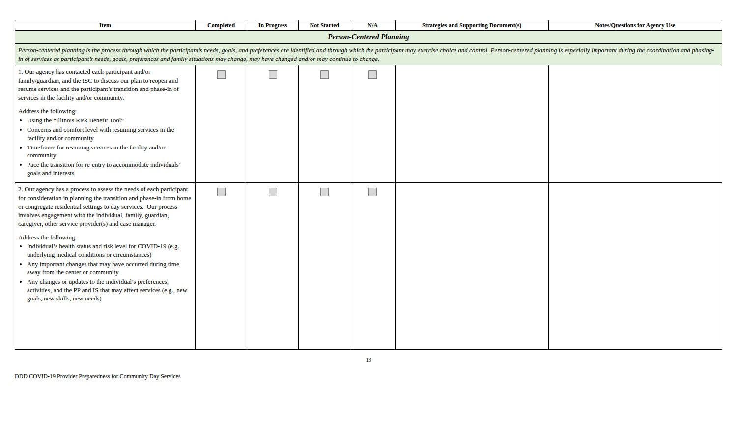| Person-Centered Planning |
| Person-centered planning is the process through which the participant’s needs, goals, and preferences are identified and through which the participant may exercise choice and control. Person-centered planning is especially important during the coordination and phasing-in of services as participant’s needs, goals, preferences and family situations may change, may have changed and/or may continue to change. |
| Item | Completed | In Progress | Not Started | N/A | Strategies and Supporting Document(s) | Notes/Questions for Agency Use |
| 1. Our agency has contacted each participant and/or family/guardian, and the ISC to discuss our plan to reopen and resume services and the participant’s transition and phase-in of services in the facility and/or community. Address the following: Using the “Illinois Risk Benefit Tool” Concerns and comfort level with resuming services in the facility and/or community Timeframe for resuming services in the facility and/or community Pace the transition for re-entry to accommodate individuals’ goals and interests | | | | | | |
| 2. Our agency has a process to assess the needs of each participant for consideration in planning the transition and phase-in from home or congregate residential settings to day services. Our process involves engagement with the individual, family, guardian, caregiver, other service provider(s) and case manager. Address the following: Individual’s health status and risk level for COVID-19 (e.g. underlying medical conditions or circumstances) Any important changes that may have occurred during time away from the center or community Any changes or updates to the individual’s preferences, activities, and the PP and IS that may affect services (e.g., new goals, new skills, new needs) | | | | | | |
13
DDD COVID-19 Provider Preparedness for Community Day Services